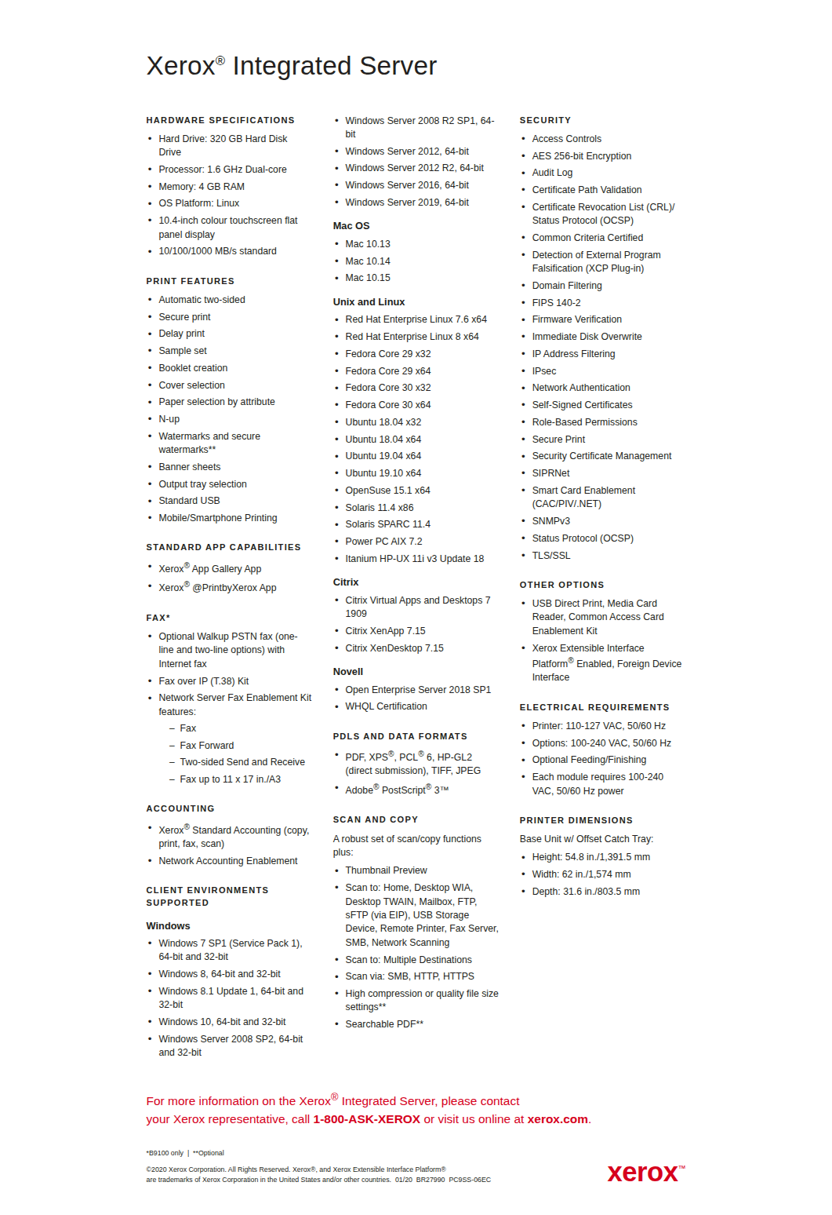Xerox® Integrated Server
Hardware Specifications
Hard Drive: 320 GB Hard Disk Drive
Processor: 1.6 GHz Dual-core
Memory: 4 GB RAM
OS Platform: Linux
10.4-inch colour touchscreen flat panel display
10/100/1000 MB/s standard
Print Features
Automatic two-sided
Secure print
Delay print
Sample set
Booklet creation
Cover selection
Paper selection by attribute
N-up
Watermarks and secure watermarks**
Banner sheets
Output tray selection
Standard USB
Mobile/Smartphone Printing
Standard App Capabilities
Xerox® App Gallery App
Xerox® @PrintbyXerox App
Fax*
Optional Walkup PSTN fax (one-line and two-line options) with Internet fax
Fax over IP (T.38) Kit
Network Server Fax Enablement Kit features:
Fax
Fax Forward
Two-sided Send and Receive
Fax up to 11 x 17 in./A3
Accounting
Xerox® Standard Accounting (copy, print, fax, scan)
Network Accounting Enablement
Client Environments Supported
Windows
Windows 7 SP1 (Service Pack 1), 64-bit and 32-bit
Windows 8, 64-bit and 32-bit
Windows 8.1 Update 1, 64-bit and 32-bit
Windows 10, 64-bit and 32-bit
Windows Server 2008 SP2, 64-bit and 32-bit
Windows Server 2008 R2 SP1, 64-bit
Windows Server 2012, 64-bit
Windows Server 2012 R2, 64-bit
Windows Server 2016, 64-bit
Windows Server 2019, 64-bit
Mac OS
Mac 10.13
Mac 10.14
Mac 10.15
Unix and Linux
Red Hat Enterprise Linux 7.6 x64
Red Hat Enterprise Linux 8 x64
Fedora Core 29 x32
Fedora Core 29 x64
Fedora Core 30 x32
Fedora Core 30 x64
Ubuntu 18.04 x32
Ubuntu 18.04 x64
Ubuntu 19.04 x64
Ubuntu 19.10 x64
OpenSuse 15.1 x64
Solaris 11.4 x86
Solaris SPARC 11.4
Power PC AIX 7.2
Itanium HP-UX 11i v3 Update 18
Citrix
Citrix Virtual Apps and Desktops 7 1909
Citrix XenApp 7.15
Citrix XenDesktop 7.15
Novell
Open Enterprise Server 2018 SP1
WHQL Certification
PDLs and Data Formats
PDF, XPS®, PCL® 6, HP-GL2 (direct submission), TIFF, JPEG
Adobe® PostScript® 3™
Scan and Copy
A robust set of scan/copy functions plus:
Thumbnail Preview
Scan to: Home, Desktop WIA, Desktop TWAIN, Mailbox, FTP, sFTP (via EIP), USB Storage Device, Remote Printer, Fax Server, SMB, Network Scanning
Scan to: Multiple Destinations
Scan via: SMB, HTTP, HTTPS
High compression or quality file size settings**
Searchable PDF**
Security
Access Controls
AES 256-bit Encryption
Audit Log
Certificate Path Validation
Certificate Revocation List (CRL)/ Status Protocol (OCSP)
Common Criteria Certified
Detection of External Program Falsification (XCP Plug-in)
Domain Filtering
FIPS 140-2
Firmware Verification
Immediate Disk Overwrite
IP Address Filtering
IPsec
Network Authentication
Self-Signed Certificates
Role-Based Permissions
Secure Print
Security Certificate Management
SIPRNet
Smart Card Enablement (CAC/PIV/.NET)
SNMPv3
Status Protocol (OCSP)
TLS/SSL
Other Options
USB Direct Print, Media Card Reader, Common Access Card Enablement Kit
Xerox Extensible Interface Platform® Enabled, Foreign Device Interface
Electrical Requirements
Printer: 110-127 VAC, 50/60 Hz
Options: 100-240 VAC, 50/60 Hz
Optional Feeding/Finishing
Each module requires 100-240 VAC, 50/60 Hz power
Printer Dimensions
Base Unit w/ Offset Catch Tray:
Height: 54.8 in./1,391.5 mm
Width: 62 in./1,574 mm
Depth: 31.6 in./803.5 mm
For more information on the Xerox® Integrated Server, please contact
your Xerox representative, call 1-800-ASK-XEROX or visit us online at xerox.com.
*B9100 only | **Optional
©2020 Xerox Corporation. All Rights Reserved. Xerox®, and Xerox Extensible Interface Platform®
are trademarks of Xerox Corporation in the United States and/or other countries. 01/20 BR27990 PC9SS-06EC
xerox™